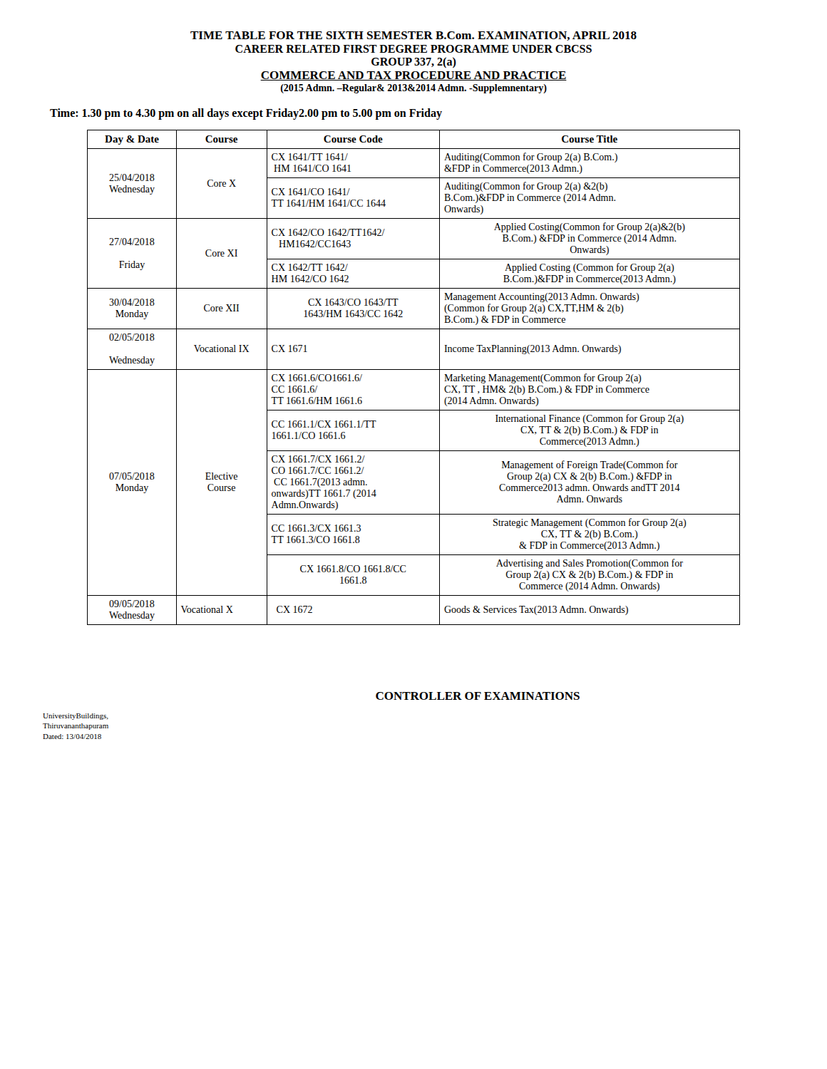TIME TABLE FOR THE SIXTH SEMESTER B.Com. EXAMINATION, APRIL 2018
CAREER RELATED FIRST DEGREE PROGRAMME UNDER CBCSS
GROUP 337, 2(a)
COMMERCE AND TAX PROCEDURE AND PRACTICE
(2015 Admn. –Regular& 2013&2014 Admn. -Supplemnentary)
Time: 1.30 pm to 4.30 pm on all days except Friday2.00 pm to 5.00 pm on Friday
| Day & Date | Course | Course Code | Course Title |
| --- | --- | --- | --- |
| 25/04/2018 Wednesday | Core X | CX 1641/TT 1641/ HM 1641/CO 1641 | Auditing(Common for Group 2(a) B.Com.) &FDP in Commerce(2013 Admn.) |
| CX 1641/CO 1641/ TT 1641/HM 1641/CC 1644 | Auditing(Common for Group 2(a) &2(b) B.Com.)&FDP in Commerce (2014 Admn. Onwards) |
| 27/04/2018 Friday | Core XI | CX 1642/CO 1642/TT1642/ HM1642/CC1643 | Applied Costing(Common for Group 2(a)&2(b) B.Com.) &FDP in Commerce (2014 Admn. Onwards) |
| CX 1642/TT 1642/ HM 1642/CO 1642 | Applied Costing (Common for Group 2(a) B.Com.)&FDP in Commerce(2013 Admn.) |
| 30/04/2018 Monday | Core XII | CX 1643/CO 1643/TT 1643/HM 1643/CC 1642 | Management Accounting(2013 Admn. Onwards) (Common for Group 2(a) CX,TT,HM & 2(b) B.Com.) & FDP in Commerce |
| 02/05/2018 Wednesday | Vocational IX | CX 1671 | Income TaxPlanning(2013 Admn. Onwards) |
| 07/05/2018 Monday | Elective Course | CX 1661.6/CO1661.6/ CC 1661.6/ TT 1661.6/HM 1661.6 | Marketing Management(Common for Group 2(a) CX, TT , HM& 2(b) B.Com.) & FDP in Commerce (2014 Admn. Onwards) |
| CC 1661.1/CX 1661.1/TT 1661.1/CO 1661.6 | International Finance (Common for Group 2(a) CX, TT & 2(b) B.Com.) & FDP in Commerce(2013 Admn.) |
| CX 1661.7/CX 1661.2/ CO 1661.7/CC 1661.2/ CC 1661.7(2013 admn. onwards)TT 1661.7 (2014 Admn.Onwards) | Management of Foreign Trade(Common for Group 2(a) CX & 2(b) B.Com.) &FDP in Commerce2013 admn. Onwards andTT 2014 Admn. Onwards |
| CC 1661.3/CX 1661.3 TT 1661.3/CO 1661.8 | Strategic Management (Common for Group 2(a) CX, TT & 2(b) B.Com.) & FDP in Commerce(2013 Admn.) |
| CX 1661.8/CO 1661.8/CC 1661.8 | Advertising and Sales Promotion(Common for Group 2(a) CX & 2(b) B.Com.) & FDP in Commerce (2014 Admn. Onwards) |
| 09/05/2018 Wednesday | Vocational X | CX 1672 | Goods & Services Tax(2013 Admn. Onwards) |
CONTROLLER OF EXAMINATIONS
UniversityBuildings,
Thiruvananthapuram
Dated: 13/04/2018